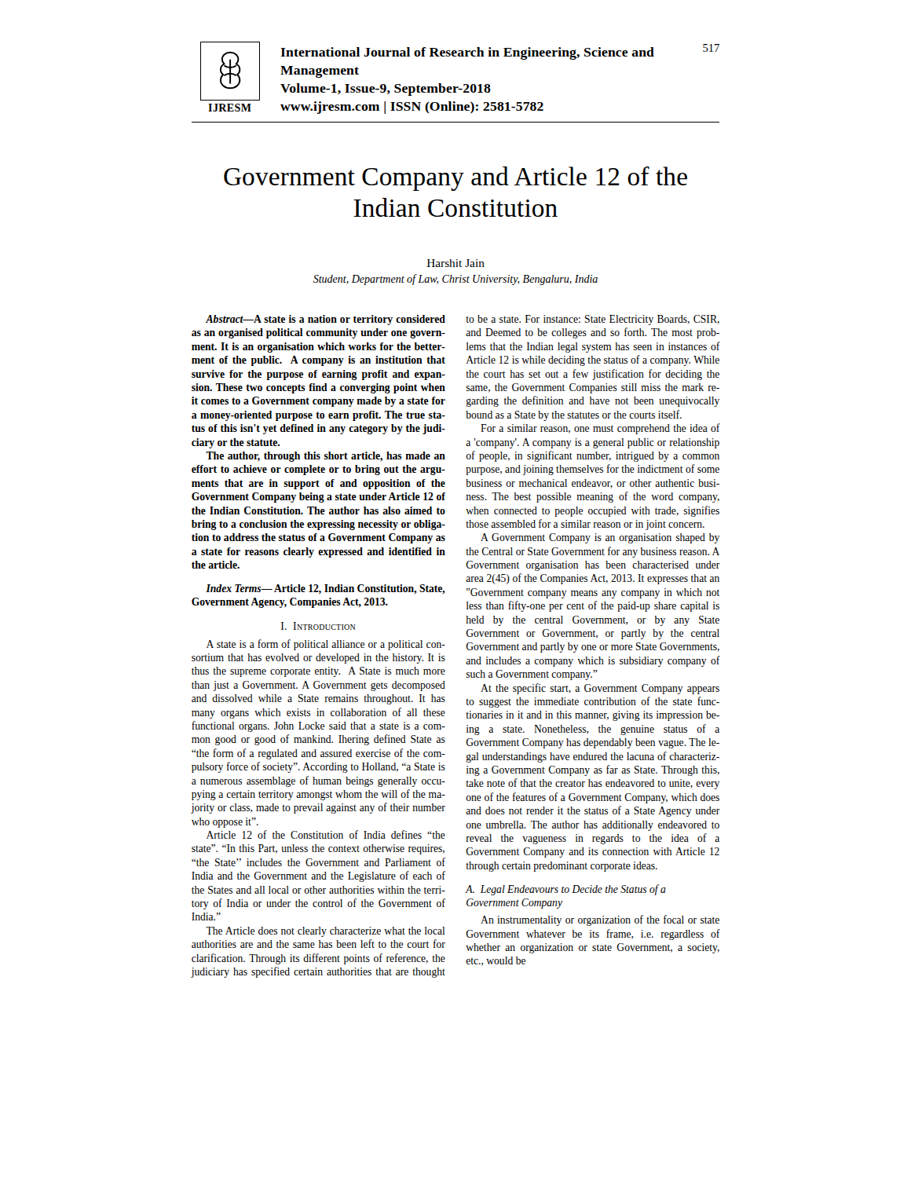517
IJRESM
International Journal of Research in Engineering, Science and Management
Volume-1, Issue-9, September-2018
www.ijresm.com | ISSN (Online): 2581-5782
Government Company and Article 12 of the
Indian Constitution
Harshit Jain
Student, Department of Law, Christ University, Bengaluru, India
Abstract—A state is a nation or territory considered as an organised political community under one government. It is an organisation which works for the betterment of the public. A company is an institution that survive for the purpose of earning profit and expansion. These two concepts find a converging point when it comes to a Government company made by a state for a money-oriented purpose to earn profit. The true status of this isn't yet defined in any category by the judiciary or the statute.
The author, through this short article, has made an effort to achieve or complete or to bring out the arguments that are in support of and opposition of the Government Company being a state under Article 12 of the Indian Constitution. The author has also aimed to bring to a conclusion the expressing necessity or obligation to address the status of a Government Company as a state for reasons clearly expressed and identified in the article.
Index Terms— Article 12, Indian Constitution, State, Government Agency, Companies Act, 2013.
I. Introduction
A state is a form of political alliance or a political consortium that has evolved or developed in the history. It is thus the supreme corporate entity. A State is much more than just a Government. A Government gets decomposed and dissolved while a State remains throughout. It has many organs which exists in collaboration of all these functional organs. John Locke said that a state is a common good or good of mankind. Ihering defined State as “the form of a regulated and assured exercise of the compulsory force of society”. According to Holland, “a State is a numerous assemblage of human beings generally occupying a certain territory amongst whom the will of the majority or class, made to prevail against any of their number who oppose it”.
Article 12 of the Constitution of India defines “the state”. “In this Part, unless the context otherwise requires, “the State’’ includes the Government and Parliament of India and the Government and the Legislature of each of the States and all local or other authorities within the territory of India or under the control of the Government of India.”
The Article does not clearly characterize what the local authorities are and the same has been left to the court for clarification. Through its different points of reference, the judiciary has specified certain authorities that are thought to be a state. For instance: State Electricity Boards, CSIR, and Deemed to be colleges and so forth. The most problems that the Indian legal system has seen in instances of Article 12 is while deciding the status of a company. While the court has set out a few justification for deciding the same, the Government Companies still miss the mark regarding the definition and have not been unequivocally bound as a State by the statutes or the courts itself.
For a similar reason, one must comprehend the idea of a 'company'. A company is a general public or relationship of people, in significant number, intrigued by a common purpose, and joining themselves for the indictment of some business or mechanical endeavor, or other authentic business. The best possible meaning of the word company, when connected to people occupied with trade, signifies those assembled for a similar reason or in joint concern.
A Government Company is an organisation shaped by the Central or State Government for any business reason. A Government organisation has been characterised under area 2(45) of the Companies Act, 2013. It expresses that an "Government company means any company in which not less than fifty-one per cent of the paid-up share capital is held by the central Government, or by any State Government or Government, or partly by the central Government and partly by one or more State Governments, and includes a company which is subsidiary company of such a Government company.”
At the specific start, a Government Company appears to suggest the immediate contribution of the state functionaries in it and in this manner, giving its impression being a state. Nonetheless, the genuine status of a Government Company has dependably been vague. The legal understandings have endured the lacuna of characterizing a Government Company as far as State. Through this, take note of that the creator has endeavored to unite, every one of the features of a Government Company, which does and does not render it the status of a State Agency under one umbrella. The author has additionally endeavored to reveal the vagueness in regards to the idea of a Government Company and its connection with Article 12 through certain predominant corporate ideas.
A. Legal Endeavours to Decide the Status of a Government Company
An instrumentality or organization of the focal or state Government whatever be its frame, i.e. regardless of whether an organization or state Government, a society, etc., would be